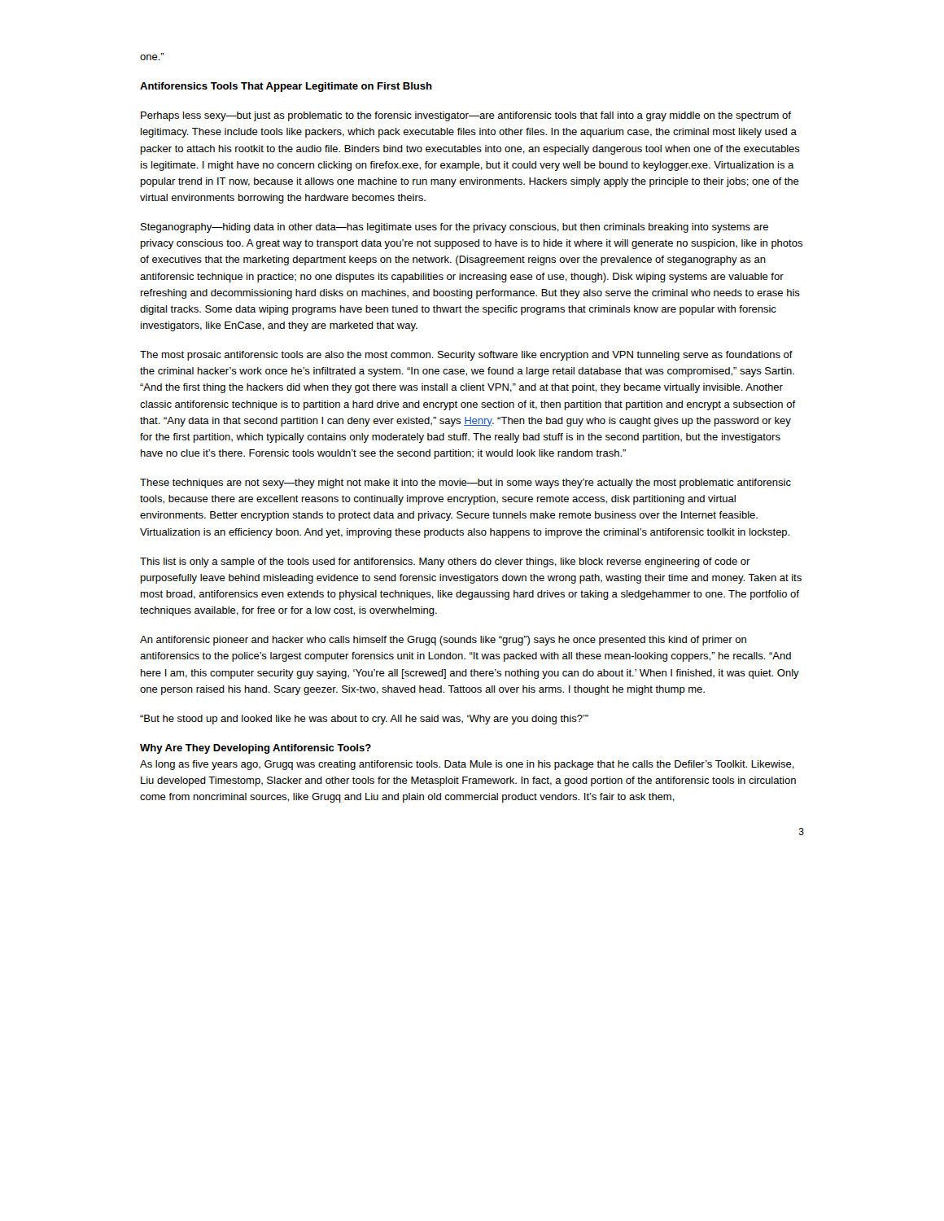one.”
Antiforensics Tools That Appear Legitimate on First Blush
Perhaps less sexy—but just as problematic to the forensic investigator—are antiforensic tools that fall into a gray middle on the spectrum of legitimacy. These include tools like packers, which pack executable files into other files. In the aquarium case, the criminal most likely used a packer to attach his rootkit to the audio file. Binders bind two executables into one, an especially dangerous tool when one of the executables is legitimate. I might have no concern clicking on firefox.exe, for example, but it could very well be bound to keylogger.exe. Virtualization is a popular trend in IT now, because it allows one machine to run many environments. Hackers simply apply the principle to their jobs; one of the virtual environments borrowing the hardware becomes theirs.
Steganography—hiding data in other data—has legitimate uses for the privacy conscious, but then criminals breaking into systems are privacy conscious too. A great way to transport data you’re not supposed to have is to hide it where it will generate no suspicion, like in photos of executives that the marketing department keeps on the network. (Disagreement reigns over the prevalence of steganography as an antiforensic technique in practice; no one disputes its capabilities or increasing ease of use, though). Disk wiping systems are valuable for refreshing and decommissioning hard disks on machines, and boosting performance. But they also serve the criminal who needs to erase his digital tracks. Some data wiping programs have been tuned to thwart the specific programs that criminals know are popular with forensic investigators, like EnCase, and they are marketed that way.
The most prosaic antiforensic tools are also the most common. Security software like encryption and VPN tunneling serve as foundations of the criminal hacker’s work once he’s infiltrated a system. “In one case, we found a large retail database that was compromised,” says Sartin. “And the first thing the hackers did when they got there was install a client VPN,” and at that point, they became virtually invisible. Another classic antiforensic technique is to partition a hard drive and encrypt one section of it, then partition that partition and encrypt a subsection of that. “Any data in that second partition I can deny ever existed,” says Henry. “Then the bad guy who is caught gives up the password or key for the first partition, which typically contains only moderately bad stuff. The really bad stuff is in the second partition, but the investigators have no clue it’s there. Forensic tools wouldn’t see the second partition; it would look like random trash.”
These techniques are not sexy—they might not make it into the movie—but in some ways they’re actually the most problematic antiforensic tools, because there are excellent reasons to continually improve encryption, secure remote access, disk partitioning and virtual environments. Better encryption stands to protect data and privacy. Secure tunnels make remote business over the Internet feasible. Virtualization is an efficiency boon. And yet, improving these products also happens to improve the criminal’s antiforensic toolkit in lockstep.
This list is only a sample of the tools used for antiforensics. Many others do clever things, like block reverse engineering of code or purposefully leave behind misleading evidence to send forensic investigators down the wrong path, wasting their time and money. Taken at its most broad, antiforensics even extends to physical techniques, like degaussing hard drives or taking a sledgehammer to one. The portfolio of techniques available, for free or for a low cost, is overwhelming.
An antiforensic pioneer and hacker who calls himself the Grugq (sounds like “grug”) says he once presented this kind of primer on antiforensics to the police’s largest computer forensics unit in London. “It was packed with all these mean-looking coppers,” he recalls. “And here I am, this computer security guy saying, ‘You’re all [screwed] and there’s nothing you can do about it.’ When I finished, it was quiet. Only one person raised his hand. Scary geezer. Six-two, shaved head. Tattoos all over his arms. I thought he might thump me.
“But he stood up and looked like he was about to cry. All he said was, ‘Why are you doing this?’”
Why Are They Developing Antiforensic Tools?
As long as five years ago, Grugq was creating antiforensic tools. Data Mule is one in his package that he calls the Defiler’s Toolkit. Likewise, Liu developed Timestomp, Slacker and other tools for the Metasploit Framework. In fact, a good portion of the antiforensic tools in circulation come from noncriminal sources, like Grugq and Liu and plain old commercial product vendors. It’s fair to ask them,
3